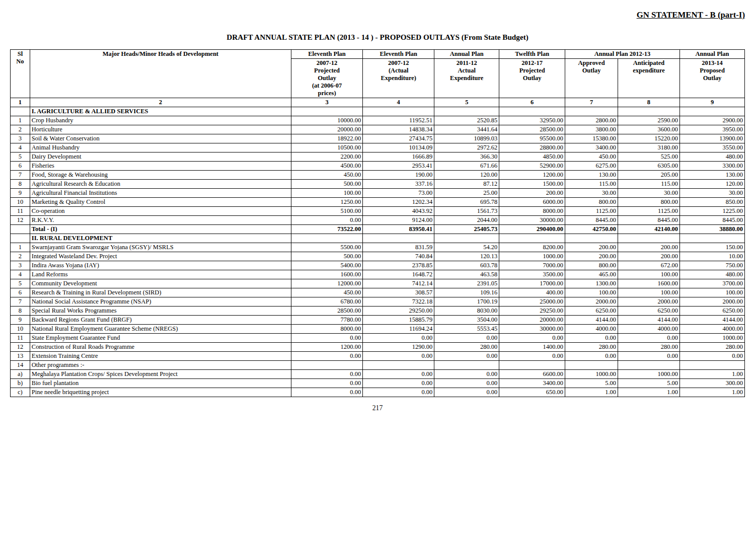GN STATEMENT - B (part-I)
DRAFT ANNUAL STATE PLAN (2013 - 14 ) - PROPOSED OUTLAYS (From State Budget)
| Sl No | Major Heads/Minor Heads of Development | Eleventh Plan | Eleventh Plan | Annual Plan | Twelfth Plan | Annual Plan 2012-13 | Annual Plan |
| --- | --- | --- | --- | --- | --- | --- | --- |
| 2007-12 Projected Outlay (at 2006-07 prices) | 2007-12 (Actual Expenditure) | 2011-12 Actual Expenditure | 2012-17 Projected Outlay | Approved Outlay | Anticipated expenditure | 2013-14 Proposed Outlay |
| 1 | 2 | 3 | 4 | 5 | 6 | 7 | 8 | 9 |
| | I. AGRICULTURE & ALLIED SERVICES | | | | | | | |
| 1 | Crop Husbandry | 10000.00 | 11952.51 | 2520.85 | 32950.00 | 2800.00 | 2590.00 | 2900.00 |
| 2 | Horticulture | 20000.00 | 14838.34 | 3441.64 | 28500.00 | 3800.00 | 3600.00 | 3950.00 |
| 3 | Soil & Water Conservation | 18922.00 | 27434.75 | 10899.03 | 95500.00 | 15380.00 | 15220.00 | 13900.00 |
| 4 | Animal Husbandry | 10500.00 | 10134.09 | 2972.62 | 28800.00 | 3400.00 | 3180.00 | 3550.00 |
| 5 | Dairy Development | 2200.00 | 1666.89 | 366.30 | 4850.00 | 450.00 | 525.00 | 480.00 |
| 6 | Fisheries | 4500.00 | 2953.41 | 671.66 | 52900.00 | 6275.00 | 6305.00 | 3300.00 |
| 7 | Food, Storage & Warehousing | 450.00 | 190.00 | 120.00 | 1200.00 | 130.00 | 205.00 | 130.00 |
| 8 | Agricultural Research & Education | 500.00 | 337.16 | 87.12 | 1500.00 | 115.00 | 115.00 | 120.00 |
| 9 | Agricultural Financial Institutions | 100.00 | 73.00 | 25.00 | 200.00 | 30.00 | 30.00 | 30.00 |
| 10 | Marketing & Quality Control | 1250.00 | 1202.34 | 695.78 | 6000.00 | 800.00 | 800.00 | 850.00 |
| 11 | Co-operation | 5100.00 | 4043.92 | 1561.73 | 8000.00 | 1125.00 | 1125.00 | 1225.00 |
| 12 | R.K.V.Y. | 0.00 | 9124.00 | 2044.00 | 30000.00 | 8445.00 | 8445.00 | 8445.00 |
| | Total - (I) | 73522.00 | 83950.41 | 25405.73 | 290400.00 | 42750.00 | 42140.00 | 38880.00 |
| | II. RURAL DEVELOPMENT | | | | | | | |
| 1 | Swarnjayanti Gram Swarozgar Yojana (SGSY)/ MSRLS | 5500.00 | 831.59 | 54.20 | 8200.00 | 200.00 | 200.00 | 150.00 |
| 2 | Integrated Wasteland Dev. Project | 500.00 | 740.84 | 120.13 | 1000.00 | 200.00 | 200.00 | 10.00 |
| 3 | Indira Awass Yojana (IAY) | 5400.00 | 2378.85 | 603.78 | 7000.00 | 800.00 | 672.00 | 750.00 |
| 4 | Land Reforms | 1600.00 | 1648.72 | 463.58 | 3500.00 | 465.00 | 100.00 | 480.00 |
| 5 | Community Development | 12000.00 | 7412.14 | 2391.05 | 17000.00 | 1300.00 | 1600.00 | 3700.00 |
| 6 | Research & Training in Rural Development (SIRD) | 450.00 | 308.57 | 109.16 | 400.00 | 100.00 | 100.00 | 100.00 |
| 7 | National Social Assistance Programme (NSAP) | 6780.00 | 7322.18 | 1700.19 | 25000.00 | 2000.00 | 2000.00 | 2000.00 |
| 8 | Special Rural Works Programmes | 28500.00 | 29250.00 | 8030.00 | 29250.00 | 6250.00 | 6250.00 | 6250.00 |
| 9 | Backward Regions Grant Fund (BRGF) | 7780.00 | 15885.79 | 3504.00 | 20000.00 | 4144.00 | 4144.00 | 4144.00 |
| 10 | National Rural Employment Guarantee Scheme (NREGS) | 8000.00 | 11694.24 | 5553.45 | 30000.00 | 4000.00 | 4000.00 | 4000.00 |
| 11 | State Employment Guarantee Fund | 0.00 | 0.00 | 0.00 | 0.00 | 0.00 | 0.00 | 1000.00 |
| 12 | Construction of Rural Roads Programme | 1200.00 | 1290.00 | 280.00 | 1400.00 | 280.00 | 280.00 | 280.00 |
| 13 | Extension Training Centre | 0.00 | 0.00 | 0.00 | 0.00 | 0.00 | 0.00 | 0.00 |
| 14 | Other programmes :- | | | | | | | |
| a) | Meghalaya Plantation Crops/ Spices Development Project | 0.00 | 0.00 | 0.00 | 6600.00 | 1000.00 | 1000.00 | 1.00 |
| b) | Bio fuel plantation | 0.00 | 0.00 | 0.00 | 3400.00 | 5.00 | 5.00 | 300.00 |
| c) | Pine needle briquetting project | 0.00 | 0.00 | 0.00 | 650.00 | 1.00 | 1.00 | 1.00 |
217